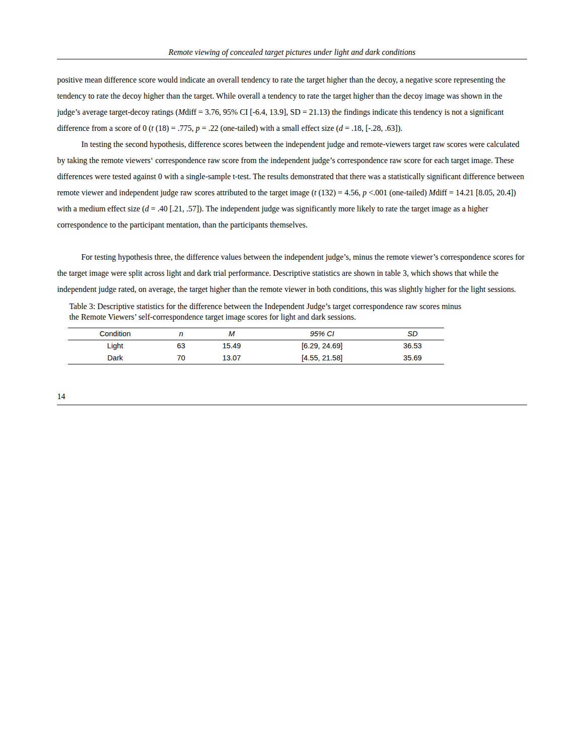Remote viewing of concealed target pictures under light and dark conditions
positive mean difference score would indicate an overall tendency to rate the target higher than the decoy, a negative score representing the tendency to rate the decoy higher than the target. While overall a tendency to rate the target higher than the decoy image was shown in the judge’s average target-decoy ratings (Mdiff = 3.76, 95% CI [-6.4, 13.9], SD = 21.13) the findings indicate this tendency is not a significant difference from a score of 0 (t (18) = .775, p = .22 (one-tailed) with a small effect size (d = .18, [-.28, .63]).
In testing the second hypothesis, difference scores between the independent judge and remote-viewers target raw scores were calculated by taking the remote viewers‘ correspondence raw score from the independent judge’s correspondence raw score for each target image. These differences were tested against 0 with a single-sample t-test. The results demonstrated that there was a statistically significant difference between remote viewer and independent judge raw scores attributed to the target image (t (132) = 4.56, p <.001 (one-tailed) Mdiff = 14.21 [8.05, 20.4]) with a medium effect size (d = .40 [.21, .57]). The independent judge was significantly more likely to rate the target image as a higher correspondence to the participant mentation, than the participants themselves.
For testing hypothesis three, the difference values between the independent judge’s, minus the remote viewer’s correspondence scores for the target image were split across light and dark trial performance. Descriptive statistics are shown in table 3, which shows that while the independent judge rated, on average, the target higher than the remote viewer in both conditions, this was slightly higher for the light sessions.
Table 3: Descriptive statistics for the difference between the Independent Judge’s target correspondence raw scores minus the Remote Viewers’ self-correspondence target image scores for light and dark sessions.
| Condition | n | M | 95% CI | SD |
| --- | --- | --- | --- | --- |
| Light | 63 | 15.49 | [6.29, 24.69] | 36.53 |
| Dark | 70 | 13.07 | [4.55, 21.58] | 35.69 |
14